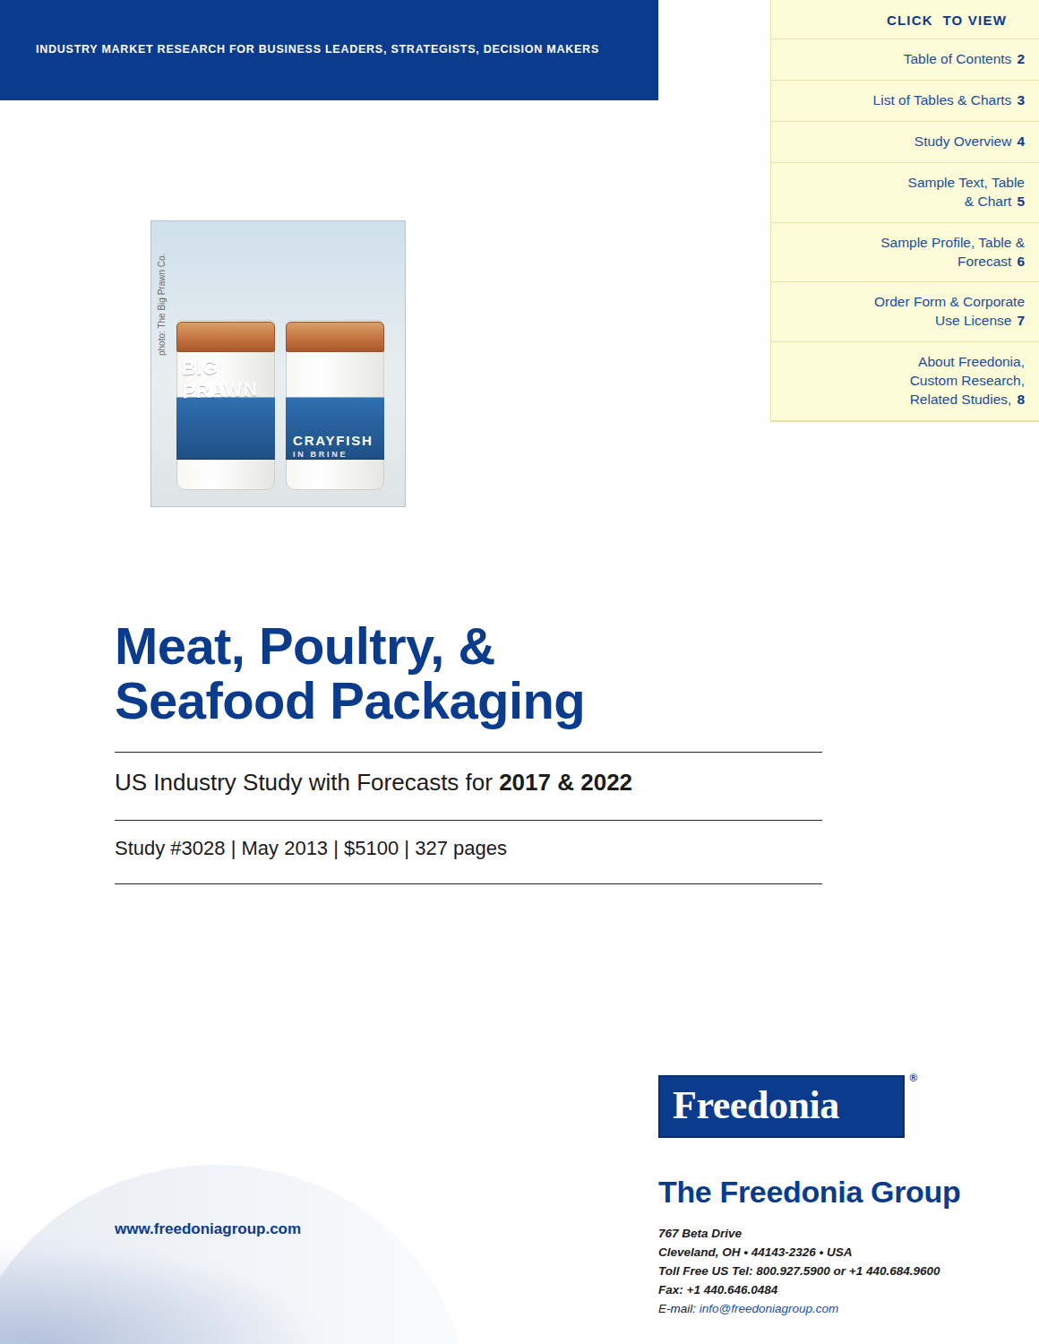INDUSTRY MARKET RESEARCH FOR BUSINESS LEADERS, STRATEGISTS, DECISION MAKERS
CLICK TO VIEW
Table of Contents 2
List of Tables & Charts 3
Study Overview 4
Sample Text, Table
& Chart 5
Sample Profile, Table &
Forecast 6
Order Form & Corporate
Use License 7
About Freedonia,
Custom Research,
Related Studies, 8
BIG
PRAWN
CRAYFISHIN BRINE
photo: The Big Prawn Co.
Meat, Poultry, &
Seafood Packaging
US Industry Study with Forecasts for 2017 & 2022
Study #3028 | May 2013 | $5100 | 327 pages
www.freedoniagroup.com
Freedonia ®
The Freedonia Group
767 Beta Drive
Cleveland, OH • 44143-2326 • USA
Toll Free US Tel: 800.927.5900 or +1 440.684.9600
Fax: +1 440.646.0484
E-mail: info@freedoniagroup.com